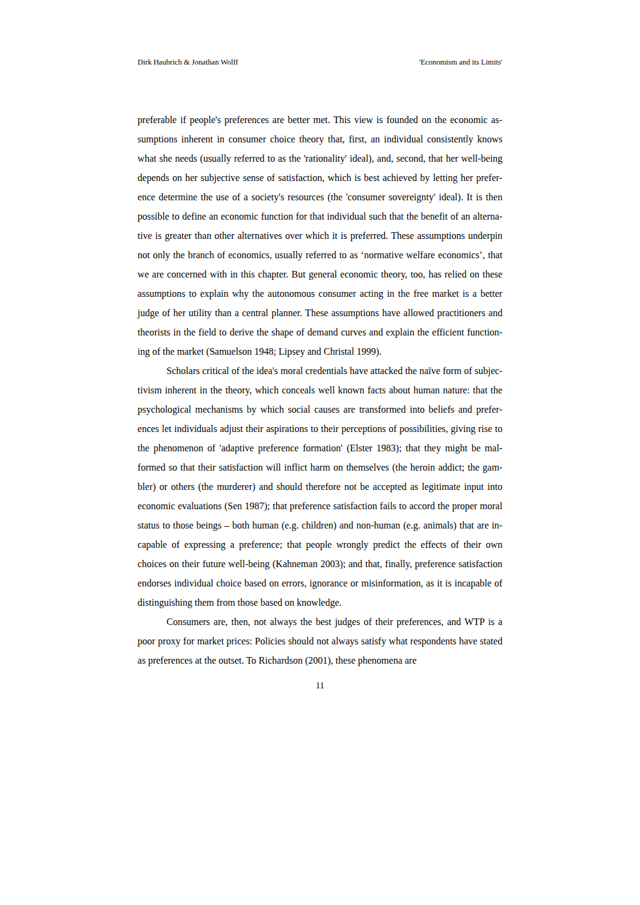Dirk Haubrich & Jonathan Wolff
'Economism and its Limits'
preferable if people's preferences are better met. This view is founded on the economic assumptions inherent in consumer choice theory that, first, an individual consistently knows what she needs (usually referred to as the 'rationality' ideal), and, second, that her well-being depends on her subjective sense of satisfaction, which is best achieved by letting her preference determine the use of a society's resources (the 'consumer sovereignty' ideal). It is then possible to define an economic function for that individual such that the benefit of an alternative is greater than other alternatives over which it is preferred. These assumptions underpin not only the branch of economics, usually referred to as ‘normative welfare economics’, that we are concerned with in this chapter. But general economic theory, too, has relied on these assumptions to explain why the autonomous consumer acting in the free market is a better judge of her utility than a central planner. These assumptions have allowed practitioners and theorists in the field to derive the shape of demand curves and explain the efficient functioning of the market (Samuelson 1948; Lipsey and Christal 1999).
Scholars critical of the idea's moral credentials have attacked the naïve form of subjectivism inherent in the theory, which conceals well known facts about human nature: that the psychological mechanisms by which social causes are transformed into beliefs and preferences let individuals adjust their aspirations to their perceptions of possibilities, giving rise to the phenomenon of 'adaptive preference formation' (Elster 1983); that they might be malformed so that their satisfaction will inflict harm on themselves (the heroin addict; the gambler) or others (the murderer) and should therefore not be accepted as legitimate input into economic evaluations (Sen 1987); that preference satisfaction fails to accord the proper moral status to those beings – both human (e.g. children) and non-human (e.g. animals) that are incapable of expressing a preference; that people wrongly predict the effects of their own choices on their future well-being (Kahneman 2003); and that, finally, preference satisfaction endorses individual choice based on errors, ignorance or misinformation, as it is incapable of distinguishing them from those based on knowledge.
Consumers are, then, not always the best judges of their preferences, and WTP is a poor proxy for market prices: Policies should not always satisfy what respondents have stated as preferences at the outset. To Richardson (2001), these phenomena are
11